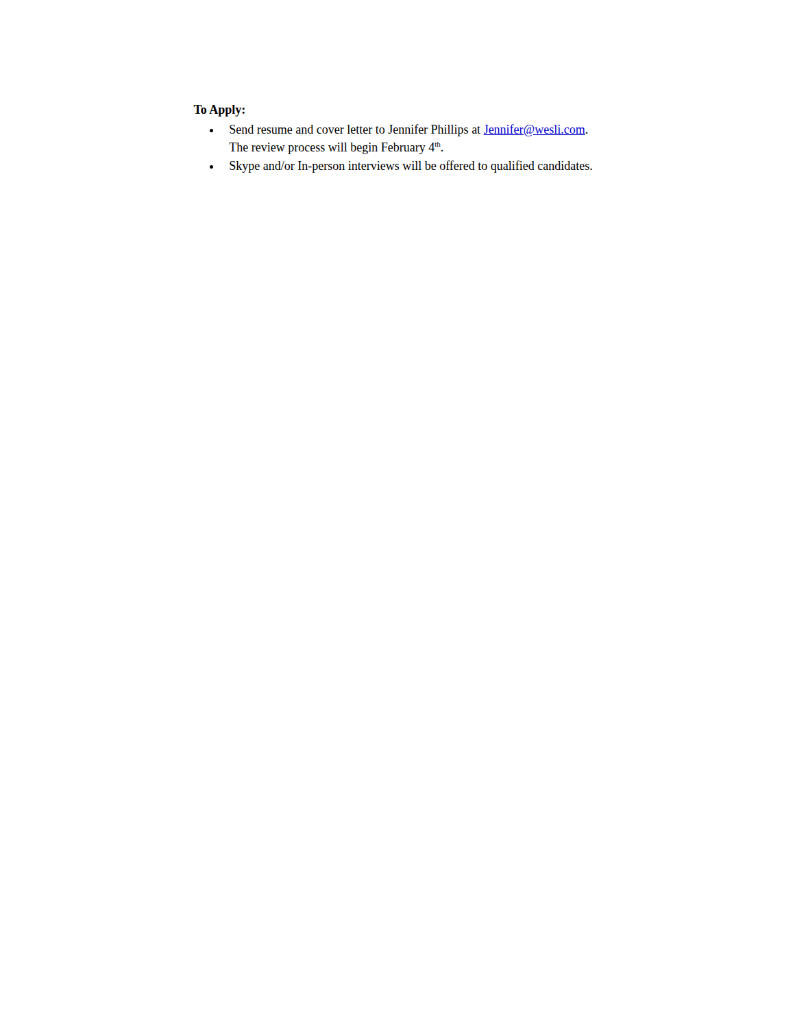To Apply:
Send resume and cover letter to Jennifer Phillips at Jennifer@wesli.com. The review process will begin February 4th.
Skype and/or In-person interviews will be offered to qualified candidates.